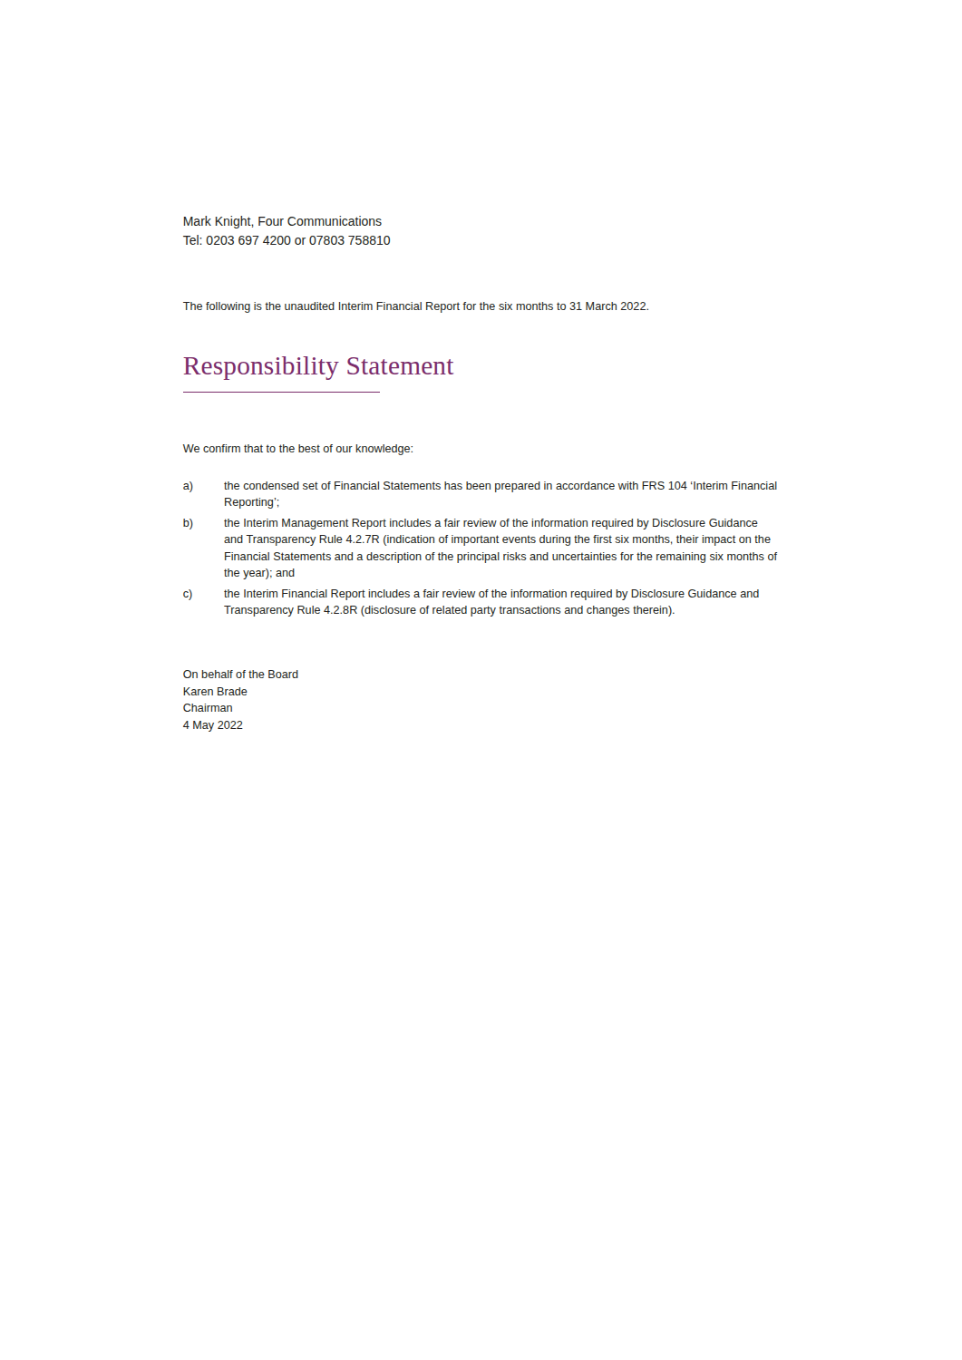Mark Knight, Four Communications
Tel: 0203 697 4200 or 07803 758810
The following is the unaudited Interim Financial Report for the six months to 31 March 2022.
Responsibility Statement
We confirm that to the best of our knowledge:
a) the condensed set of Financial Statements has been prepared in accordance with FRS 104 ‘Interim Financial Reporting’;
b) the Interim Management Report includes a fair review of the information required by Disclosure Guidance and Transparency Rule 4.2.7R (indication of important events during the first six months, their impact on the Financial Statements and a description of the principal risks and uncertainties for the remaining six months of the year); and
c) the Interim Financial Report includes a fair review of the information required by Disclosure Guidance and Transparency Rule 4.2.8R (disclosure of related party transactions and changes therein).
On behalf of the Board
Karen Brade
Chairman
4 May 2022